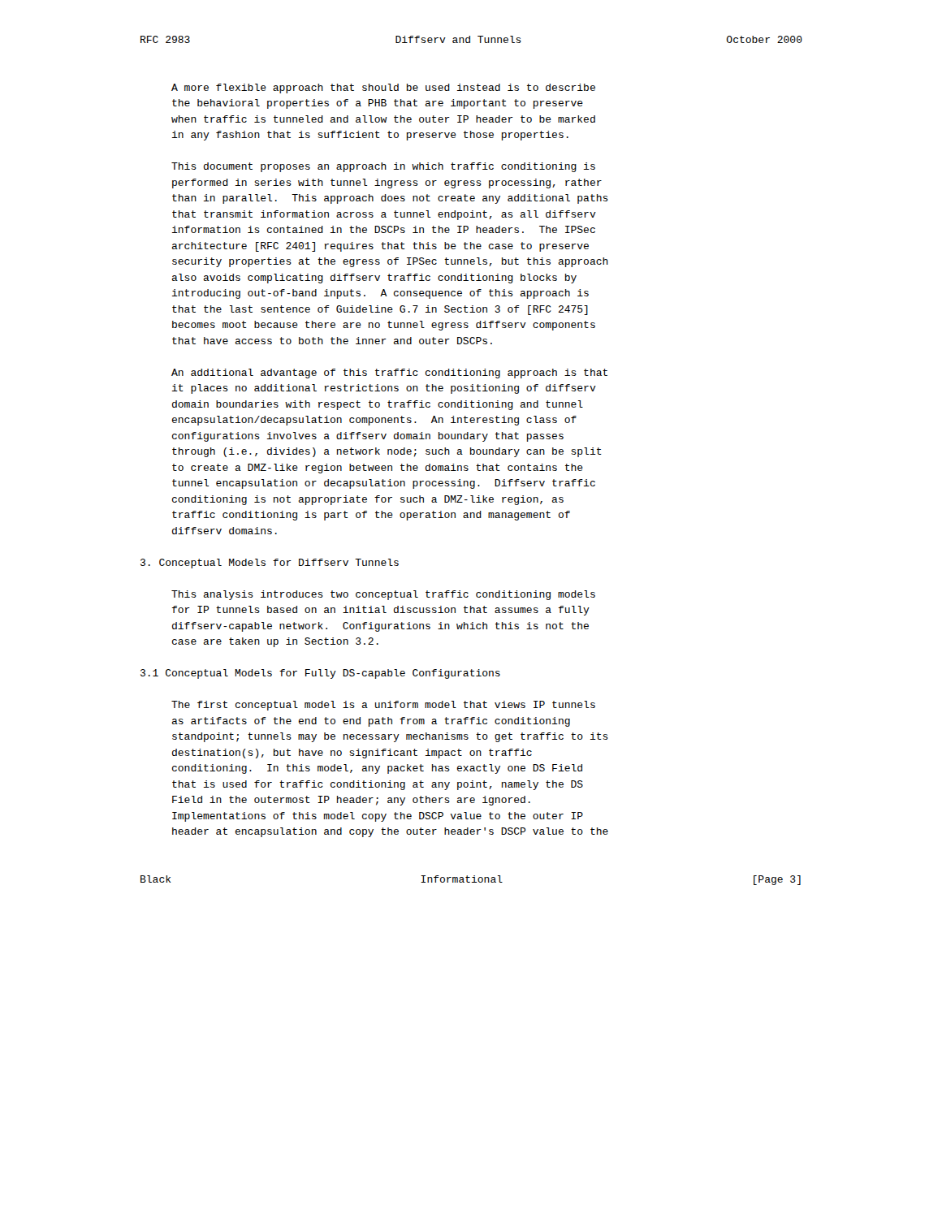RFC 2983 Diffserv and Tunnels October 2000
A more flexible approach that should be used instead is to describe the behavioral properties of a PHB that are important to preserve when traffic is tunneled and allow the outer IP header to be marked in any fashion that is sufficient to preserve those properties.
This document proposes an approach in which traffic conditioning is performed in series with tunnel ingress or egress processing, rather than in parallel. This approach does not create any additional paths that transmit information across a tunnel endpoint, as all diffserv information is contained in the DSCPs in the IP headers. The IPSec architecture [RFC 2401] requires that this be the case to preserve security properties at the egress of IPSec tunnels, but this approach also avoids complicating diffserv traffic conditioning blocks by introducing out-of-band inputs. A consequence of this approach is that the last sentence of Guideline G.7 in Section 3 of [RFC 2475] becomes moot because there are no tunnel egress diffserv components that have access to both the inner and outer DSCPs.
An additional advantage of this traffic conditioning approach is that it places no additional restrictions on the positioning of diffserv domain boundaries with respect to traffic conditioning and tunnel encapsulation/decapsulation components. An interesting class of configurations involves a diffserv domain boundary that passes through (i.e., divides) a network node; such a boundary can be split to create a DMZ-like region between the domains that contains the tunnel encapsulation or decapsulation processing. Diffserv traffic conditioning is not appropriate for such a DMZ-like region, as traffic conditioning is part of the operation and management of diffserv domains.
3. Conceptual Models for Diffserv Tunnels
This analysis introduces two conceptual traffic conditioning models for IP tunnels based on an initial discussion that assumes a fully diffserv-capable network. Configurations in which this is not the case are taken up in Section 3.2.
3.1 Conceptual Models for Fully DS-capable Configurations
The first conceptual model is a uniform model that views IP tunnels as artifacts of the end to end path from a traffic conditioning standpoint; tunnels may be necessary mechanisms to get traffic to its destination(s), but have no significant impact on traffic conditioning. In this model, any packet has exactly one DS Field that is used for traffic conditioning at any point, namely the DS Field in the outermost IP header; any others are ignored. Implementations of this model copy the DSCP value to the outer IP header at encapsulation and copy the outer header's DSCP value to the
Black Informational [Page 3]